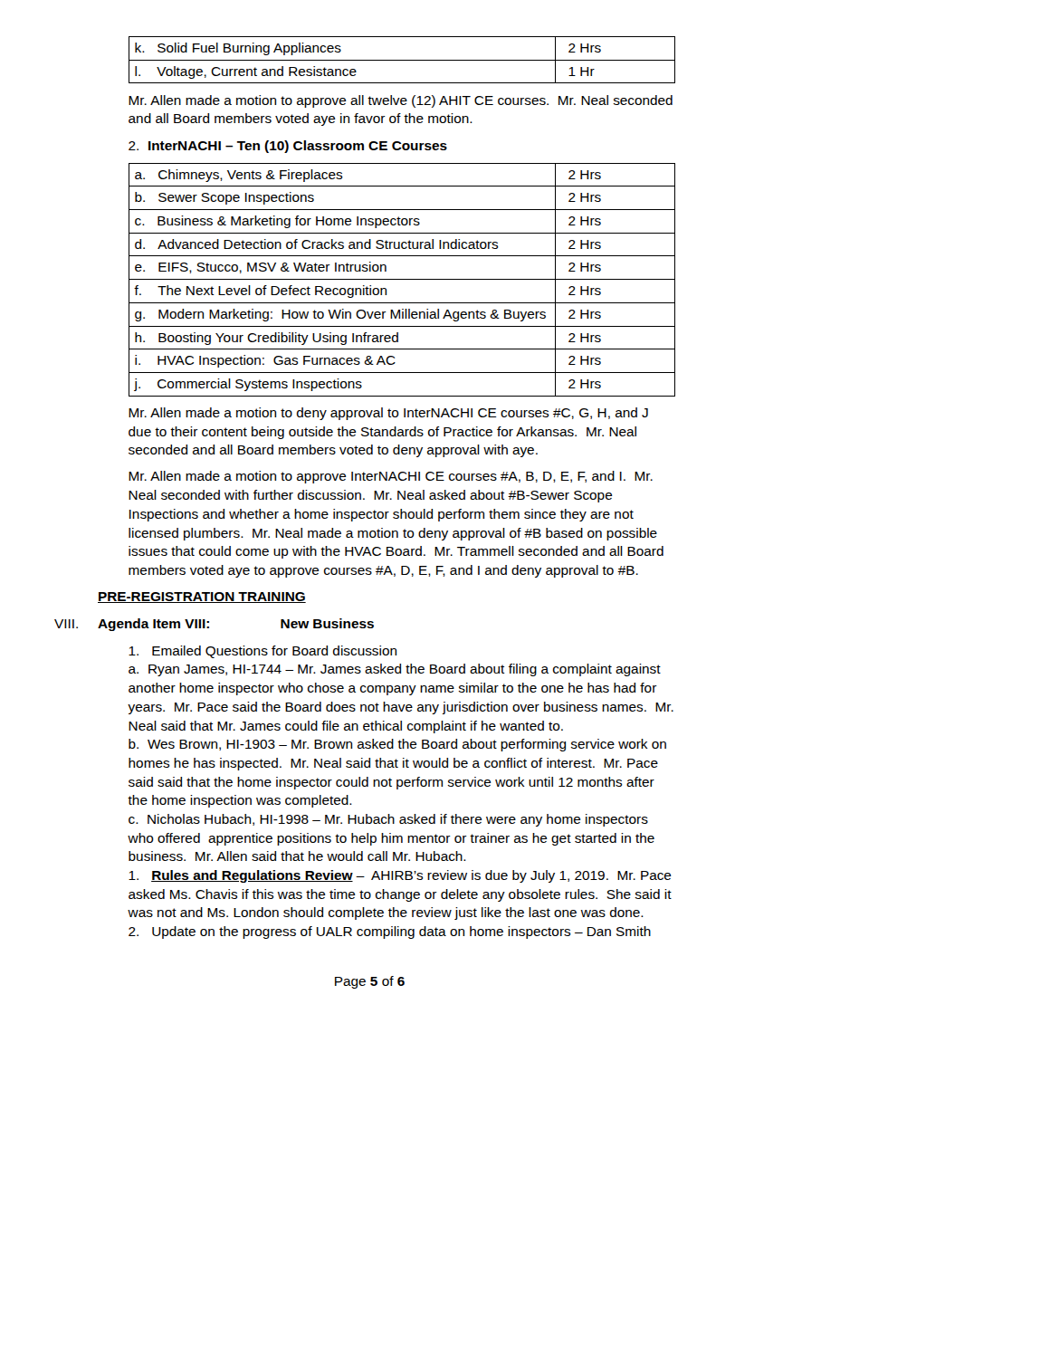| k. Solid Fuel Burning Appliances | 2 Hrs |
| l. Voltage, Current and Resistance | 1 Hr |
Mr. Allen made a motion to approve all twelve (12) AHIT CE courses. Mr. Neal seconded and all Board members voted aye in favor of the motion.
2. InterNACHI – Ten (10) Classroom CE Courses
| a. Chimneys, Vents & Fireplaces | 2 Hrs |
| b. Sewer Scope Inspections | 2 Hrs |
| c. Business & Marketing for Home Inspectors | 2 Hrs |
| d. Advanced Detection of Cracks and Structural Indicators | 2 Hrs |
| e. EIFS, Stucco, MSV & Water Intrusion | 2 Hrs |
| f. The Next Level of Defect Recognition | 2 Hrs |
| g. Modern Marketing: How to Win Over Millenial Agents & Buyers | 2 Hrs |
| h. Boosting Your Credibility Using Infrared | 2 Hrs |
| i. HVAC Inspection: Gas Furnaces & AC | 2 Hrs |
| j. Commercial Systems Inspections | 2 Hrs |
Mr. Allen made a motion to deny approval to InterNACHI CE courses #C, G, H, and J due to their content being outside the Standards of Practice for Arkansas. Mr. Neal seconded and all Board members voted to deny approval with aye.
Mr. Allen made a motion to approve InterNACHI CE courses #A, B, D, E, F, and I. Mr. Neal seconded with further discussion. Mr. Neal asked about #B-Sewer Scope Inspections and whether a home inspector should perform them since they are not licensed plumbers. Mr. Neal made a motion to deny approval of #B based on possible issues that could come up with the HVAC Board. Mr. Trammell seconded and all Board members voted aye to approve courses #A, D, E, F, and I and deny approval to #B.
PRE-REGISTRATION TRAINING
VIII. Agenda Item VIII: New Business
1. Emailed Questions for Board discussion
a. Ryan James, HI-1744 – Mr. James asked the Board about filing a complaint against another home inspector who chose a company name similar to the one he has had for years. Mr. Pace said the Board does not have any jurisdiction over business names. Mr. Neal said that Mr. James could file an ethical complaint if he wanted to.
b. Wes Brown, HI-1903 – Mr. Brown asked the Board about performing service work on homes he has inspected. Mr. Neal said that it would be a conflict of interest. Mr. Pace said said that the home inspector could not perform service work until 12 months after the home inspection was completed.
c. Nicholas Hubach, HI-1998 – Mr. Hubach asked if there were any home inspectors who offered apprentice positions to help him mentor or trainer as he get started in the business. Mr. Allen said that he would call Mr. Hubach.
1. Rules and Regulations Review – AHIRB’s review is due by July 1, 2019. Mr. Pace asked Ms. Chavis if this was the time to change or delete any obsolete rules. She said it was not and Ms. London should complete the review just like the last one was done.
2. Update on the progress of UALR compiling data on home inspectors – Dan Smith
Page 5 of 6